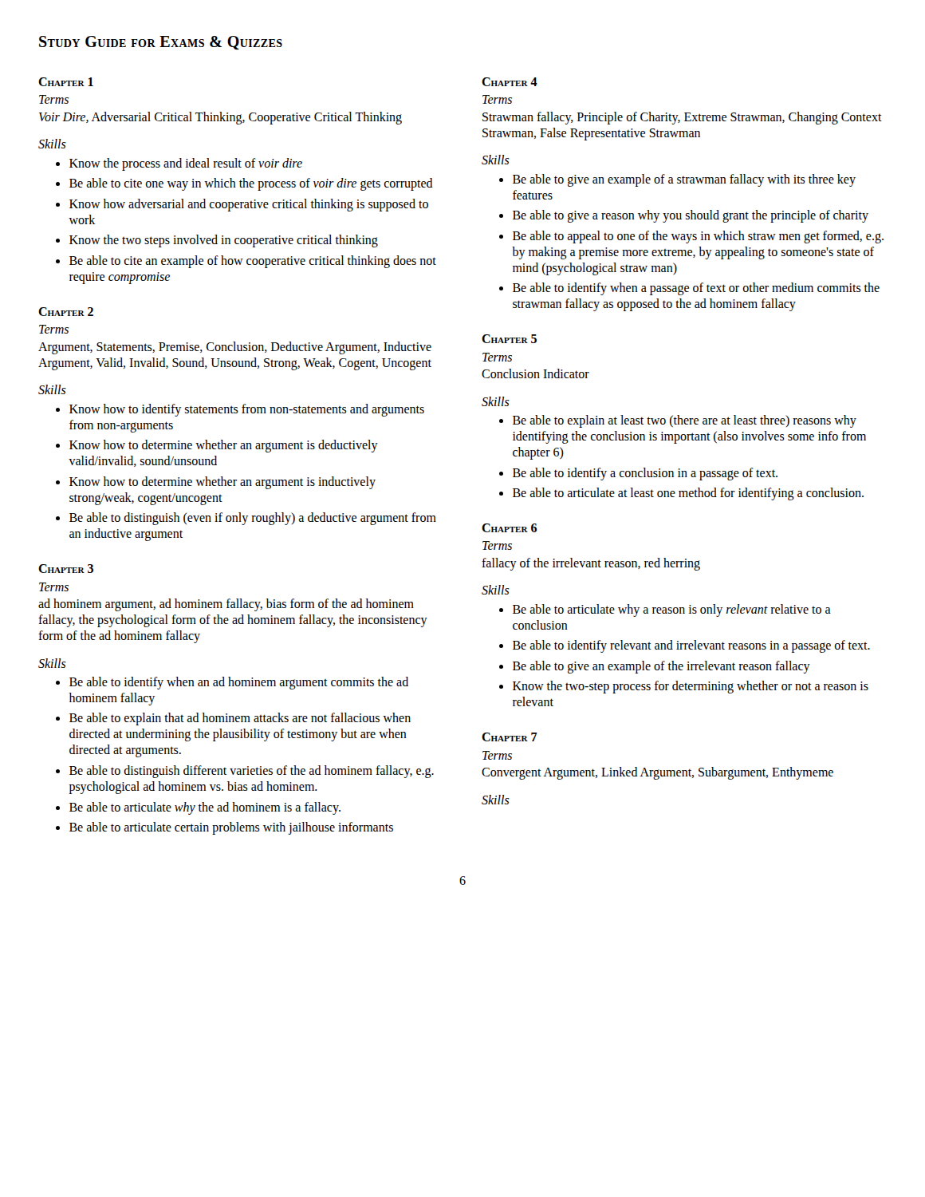Study Guide for Exams & Quizzes
Chapter 1
Terms
Voir Dire, Adversarial Critical Thinking, Cooperative Critical Thinking
Skills
Know the process and ideal result of voir dire
Be able to cite one way in which the process of voir dire gets corrupted
Know how adversarial and cooperative critical thinking is supposed to work
Know the two steps involved in cooperative critical thinking
Be able to cite an example of how cooperative critical thinking does not require compromise
Chapter 2
Terms
Argument, Statements, Premise, Conclusion, Deductive Argument, Inductive Argument, Valid, Invalid, Sound, Unsound, Strong, Weak, Cogent, Uncogent
Skills
Know how to identify statements from non-statements and arguments from non-arguments
Know how to determine whether an argument is deductively valid/invalid, sound/unsound
Know how to determine whether an argument is inductively strong/weak, cogent/uncogent
Be able to distinguish (even if only roughly) a deductive argument from an inductive argument
Chapter 3
Terms
ad hominem argument, ad hominem fallacy, bias form of the ad hominem fallacy, the psychological form of the ad hominem fallacy, the inconsistency form of the ad hominem fallacy
Skills
Be able to identify when an ad hominem argument commits the ad hominem fallacy
Be able to explain that ad hominem attacks are not fallacious when directed at undermining the plausibility of testimony but are when directed at arguments.
Be able to distinguish different varieties of the ad hominem fallacy, e.g. psychological ad hominem vs. bias ad hominem.
Be able to articulate why the ad hominem is a fallacy.
Be able to articulate certain problems with jailhouse informants
Chapter 4
Terms
Strawman fallacy, Principle of Charity, Extreme Strawman, Changing Context Strawman, False Representative Strawman
Skills
Be able to give an example of a strawman fallacy with its three key features
Be able to give a reason why you should grant the principle of charity
Be able to appeal to one of the ways in which straw men get formed, e.g. by making a premise more extreme, by appealing to someone's state of mind (psychological straw man)
Be able to identify when a passage of text or other medium commits the strawman fallacy as opposed to the ad hominem fallacy
Chapter 5
Terms
Conclusion Indicator
Skills
Be able to explain at least two (there are at least three) reasons why identifying the conclusion is important (also involves some info from chapter 6)
Be able to identify a conclusion in a passage of text.
Be able to articulate at least one method for identifying a conclusion.
Chapter 6
Terms
fallacy of the irrelevant reason, red herring
Skills
Be able to articulate why a reason is only relevant relative to a conclusion
Be able to identify relevant and irrelevant reasons in a passage of text.
Be able to give an example of the irrelevant reason fallacy
Know the two-step process for determining whether or not a reason is relevant
Chapter 7
Terms
Convergent Argument, Linked Argument, Subargument, Enthymeme
Skills
6